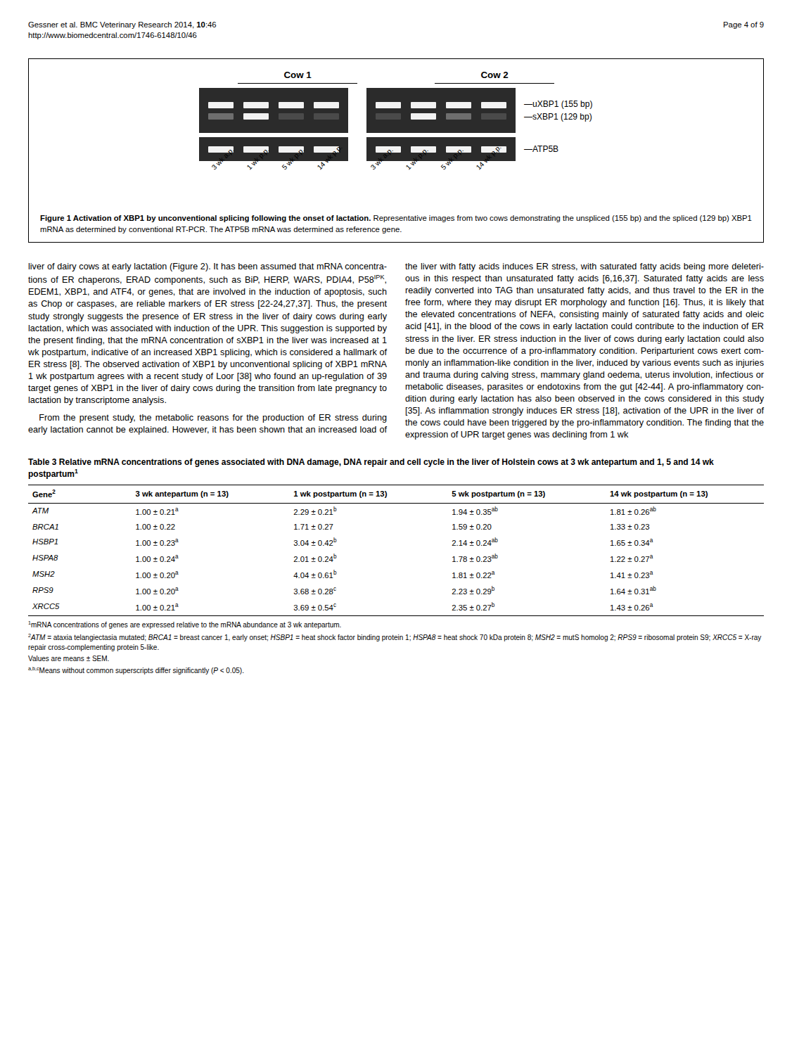Gessner et al. BMC Veterinary Research 2014, 10:46
http://www.biomedcentral.com/1746-6148/10/46
Page 4 of 9
Cow 1 Cow 2
—uXBP1 (155 bp) —sXBP1 (129 bp)
—ATP5B
3 wk a.p.
1 wk p.p.
5 wk p.p.
14 wk p.p.
3 wk a.p.
1 wk p.p.
5 wk p.p.
14 wk p.p.
Figure 1 Activation of XBP1 by unconventional splicing following the onset of lactation. Representative images from two cows demonstrating the unspliced (155 bp) and the spliced (129 bp) XBP1 mRNA as determined by conventional RT-PCR. The ATP5B mRNA was determined as reference gene.
liver of dairy cows at early lactation (Figure 2). It has been assumed that mRNA concentrations of ER chaperons, ERAD components, such as BiP, HERP, WARS, PDIA4, P58IPK, EDEM1, XBP1, and ATF4, or genes, that are involved in the induction of apoptosis, such as Chop or caspases, are reliable markers of ER stress [22-24,27,37]. Thus, the present study strongly suggests the presence of ER stress in the liver of dairy cows during early lactation, which was associated with induction of the UPR. This suggestion is supported by the present finding, that the mRNA concentration of sXBP1 in the liver was increased at 1 wk postpartum, indicative of an increased XBP1 splicing, which is considered a hallmark of ER stress [8]. The observed activation of XBP1 by unconventional splicing of XBP1 mRNA 1 wk postpartum agrees with a recent study of Loor [38] who found an up-regulation of 39 target genes of XBP1 in the liver of dairy cows during the transition from late pregnancy to lactation by transcriptome analysis.
From the present study, the metabolic reasons for the production of ER stress during early lactation cannot be explained. However, it has been shown that an increased load of the liver with fatty acids induces ER stress, with saturated fatty acids being more deleterious in this respect than unsaturated fatty acids [6,16,37]. Saturated fatty acids are less readily converted into TAG than unsaturated fatty acids, and thus travel to the ER in the free form, where they may disrupt ER morphology and function [16]. Thus, it is likely that the elevated concentrations of NEFA, consisting mainly of saturated fatty acids and oleic acid [41], in the blood of the cows in early lactation could contribute to the induction of ER stress in the liver. ER stress induction in the liver of cows during early lactation could also be due to the occurrence of a pro-inflammatory condition. Periparturient cows exert commonly an inflammation-like condition in the liver, induced by various events such as injuries and trauma during calving stress, mammary gland oedema, uterus involution, infectious or metabolic diseases, parasites or endotoxins from the gut [42-44]. A pro-inflammatory condition during early lactation has also been observed in the cows considered in this study [35]. As inflammation strongly induces ER stress [18], activation of the UPR in the liver of the cows could have been triggered by the pro-inflammatory condition. The finding that the expression of UPR target genes was declining from 1 wk
Table 3 Relative mRNA concentrations of genes associated with DNA damage, DNA repair and cell cycle in the liver of Holstein cows at 3 wk antepartum and 1, 5 and 14 wk postpartum1
| Gene 2 | 3 wk antepartum (n = 13) | 1 wk postpartum (n = 13) | 5 wk postpartum (n = 13) | 14 wk postpartum (n = 13) |
| --- | --- | --- | --- | --- |
| ATM | 1.00 ± 0.21 a | 2.29 ± 0.21 b | 1.94 ± 0.35 ab | 1.81 ± 0.26 ab |
| BRCA1 | 1.00 ± 0.22 | 1.71 ± 0.27 | 1.59 ± 0.20 | 1.33 ± 0.23 |
| HSBP1 | 1.00 ± 0.23 a | 3.04 ± 0.42 b | 2.14 ± 0.24 ab | 1.65 ± 0.34 a |
| HSPA8 | 1.00 ± 0.24 a | 2.01 ± 0.24 b | 1.78 ± 0.23 ab | 1.22 ± 0.27 a |
| MSH2 | 1.00 ± 0.20 a | 4.04 ± 0.61 b | 1.81 ± 0.22 a | 1.41 ± 0.23 a |
| RPS9 | 1.00 ± 0.20 a | 3.68 ± 0.28 c | 2.23 ± 0.29 b | 1.64 ± 0.31 ab |
| XRCC5 | 1.00 ± 0.21 a | 3.69 ± 0.54 c | 2.35 ± 0.27 b | 1.43 ± 0.26 a |
1mRNA concentrations of genes are expressed relative to the mRNA abundance at 3 wk antepartum.
2ATM = ataxia telangiectasia mutated; BRCA1 = breast cancer 1, early onset; HSBP1 = heat shock factor binding protein 1; HSPA8 = heat shock 70 kDa protein 8; MSH2 = mutS homolog 2; RPS9 = ribosomal protein S9; XRCC5 = X-ray repair cross-complementing protein 5-like.
Values are means ± SEM.
a,b,cMeans without common superscripts differ significantly (P < 0.05).